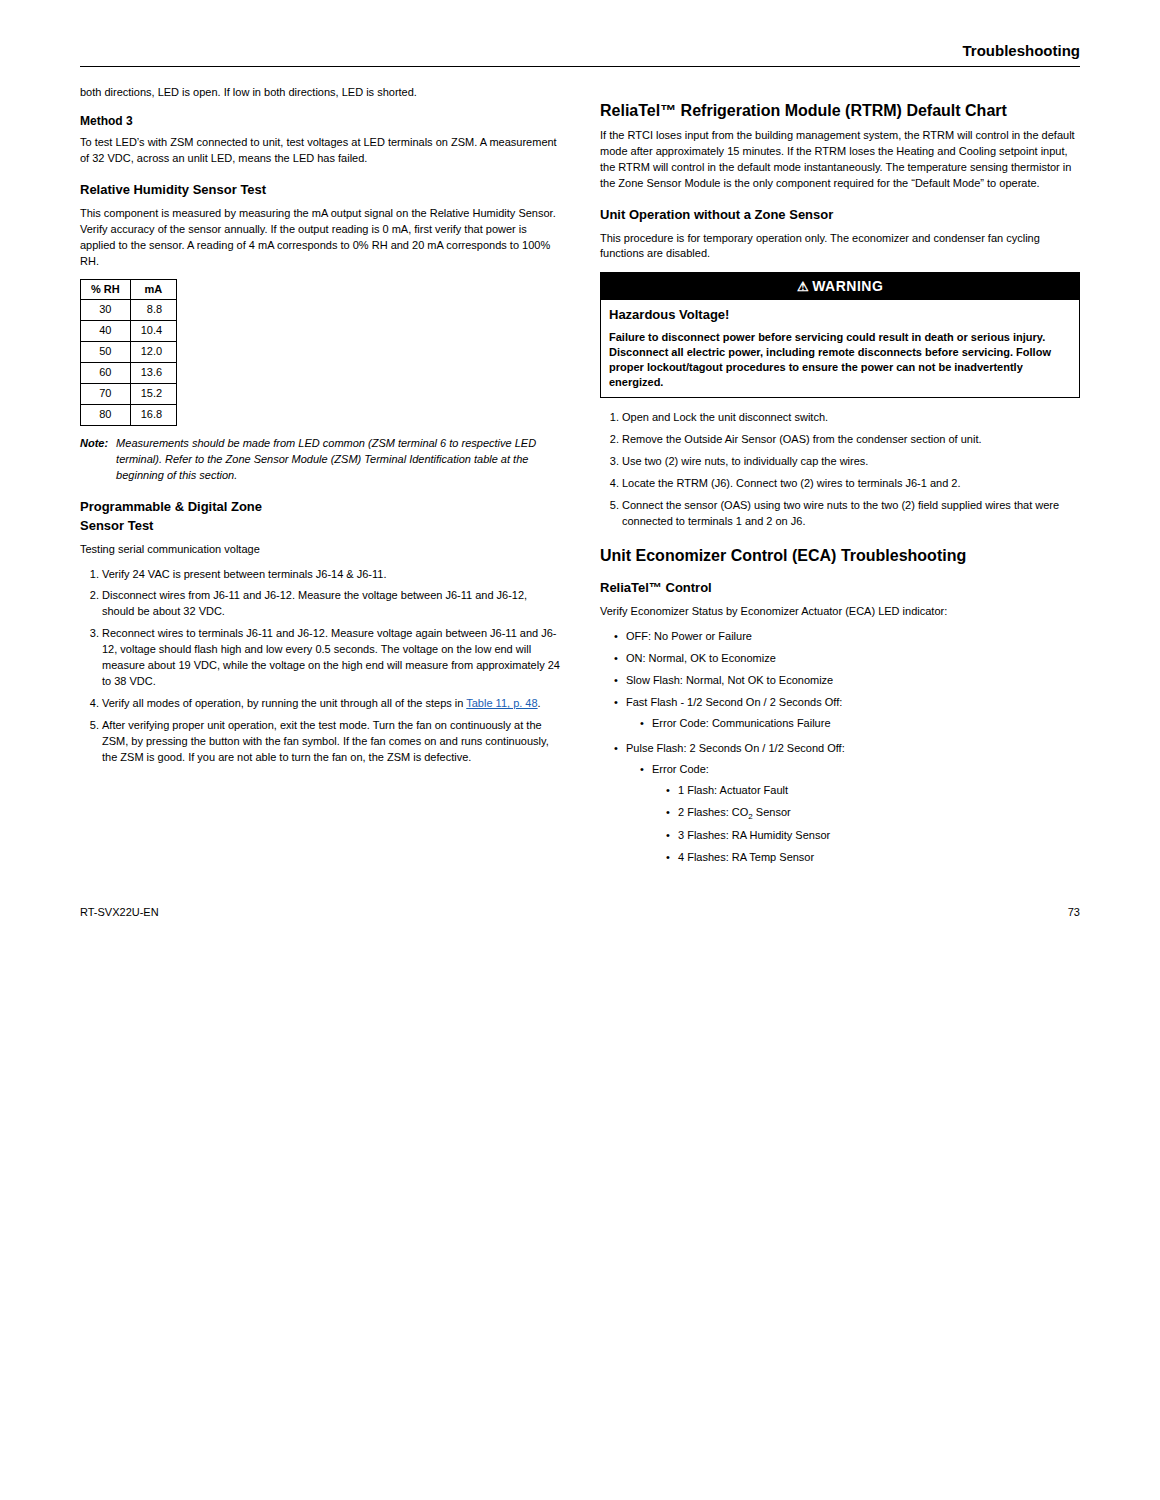Troubleshooting
both directions, LED is open. If low in both directions, LED is shorted.
Method 3
To test LED’s with ZSM connected to unit, test voltages at LED terminals on ZSM. A measurement of 32 VDC, across an unlit LED, means the LED has failed.
Relative Humidity Sensor Test
This component is measured by measuring the mA output signal on the Relative Humidity Sensor. Verify accuracy of the sensor annually. If the output reading is 0 mA, first verify that power is applied to the sensor. A reading of 4 mA corresponds to 0% RH and 20 mA corresponds to 100% RH.
| % RH | mA |
| --- | --- |
| 30 | 8.8 |
| 40 | 10.4 |
| 50 | 12.0 |
| 60 | 13.6 |
| 70 | 15.2 |
| 80 | 16.8 |
Note: Measurements should be made from LED common (ZSM terminal 6 to respective LED terminal). Refer to the Zone Sensor Module (ZSM) Terminal Identification table at the beginning of this section.
Programmable & Digital Zone
Sensor Test
Testing serial communication voltage
Verify 24 VAC is present between terminals J6-14 & J6-11.
Disconnect wires from J6-11 and J6-12. Measure the voltage between J6-11 and J6-12, should be about 32 VDC.
Reconnect wires to terminals J6-11 and J6-12. Measure voltage again between J6-11 and J6-12, voltage should flash high and low every 0.5 seconds. The voltage on the low end will measure about 19 VDC, while the voltage on the high end will measure from approximately 24 to 38 VDC.
Verify all modes of operation, by running the unit through all of the steps in Table 11, p. 48.
After verifying proper unit operation, exit the test mode. Turn the fan on continuously at the ZSM, by pressing the button with the fan symbol. If the fan comes on and runs continuously, the ZSM is good. If you are not able to turn the fan on, the ZSM is defective.
ReliaTel™ Refrigeration Module (RTRM) Default Chart
If the RTCI loses input from the building management system, the RTRM will control in the default mode after approximately 15 minutes. If the RTRM loses the Heating and Cooling setpoint input, the RTRM will control in the default mode instantaneously. The temperature sensing thermistor in the Zone Sensor Module is the only component required for the “Default Mode” to operate.
Unit Operation without a Zone Sensor
This procedure is for temporary operation only. The economizer and condenser fan cycling functions are disabled.
⚠WARNING
Hazardous Voltage!
Failure to disconnect power before servicing could result in death or serious injury. Disconnect all electric power, including remote disconnects before servicing. Follow proper lockout/tagout procedures to ensure the power can not be inadvertently energized.
Open and Lock the unit disconnect switch.
Remove the Outside Air Sensor (OAS) from the condenser section of unit.
Use two (2) wire nuts, to individually cap the wires.
Locate the RTRM (J6). Connect two (2) wires to terminals J6-1 and 2.
Connect the sensor (OAS) using two wire nuts to the two (2) field supplied wires that were connected to terminals 1 and 2 on J6.
Unit Economizer Control (ECA) Troubleshooting
ReliaTel™ Control
Verify Economizer Status by Economizer Actuator (ECA) LED indicator:
OFF: No Power or Failure
ON: Normal, OK to Economize
Slow Flash: Normal, Not OK to Economize
Fast Flash - 1/2 Second On / 2 Seconds Off:
Error Code: Communications Failure
Pulse Flash: 2 Seconds On / 1/2 Second Off:
Error Code:
1 Flash: Actuator Fault
2 Flashes: CO2 Sensor
3 Flashes: RA Humidity Sensor
4 Flashes: RA Temp Sensor
RT-SVX22U-EN
73